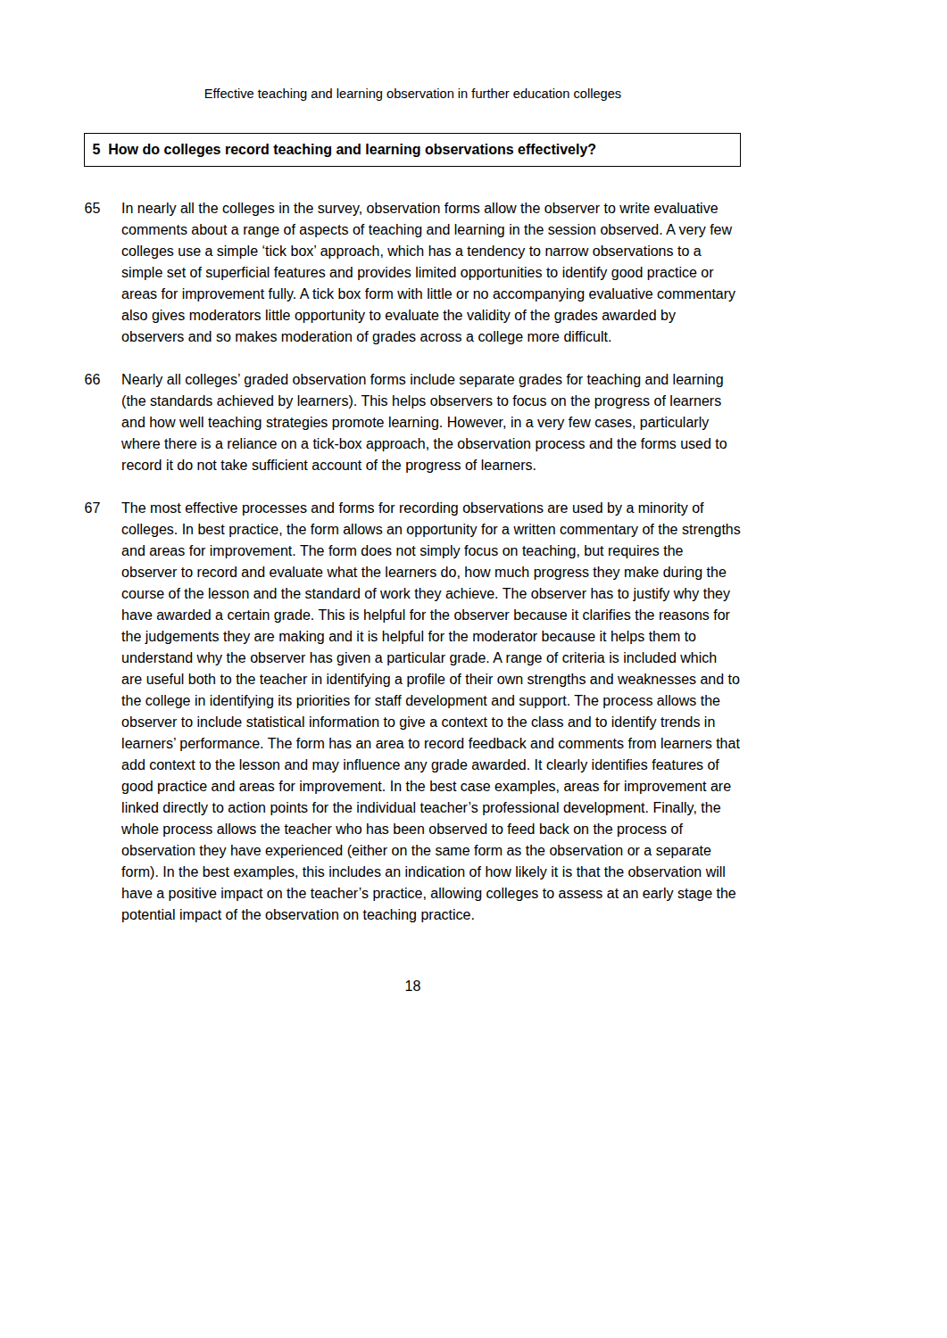Effective teaching and learning observation in further education colleges
5 How do colleges record teaching and learning observations effectively?
65
In nearly all the colleges in the survey, observation forms allow the observer to write evaluative comments about a range of aspects of teaching and learning in the session observed. A very few colleges use a simple ‘tick box’ approach, which has a tendency to narrow observations to a simple set of superficial features and provides limited opportunities to identify good practice or areas for improvement fully. A tick box form with little or no accompanying evaluative commentary also gives moderators little opportunity to evaluate the validity of the grades awarded by observers and so makes moderation of grades across a college more difficult.
66
Nearly all colleges’ graded observation forms include separate grades for teaching and learning (the standards achieved by learners). This helps observers to focus on the progress of learners and how well teaching strategies promote learning. However, in a very few cases, particularly where there is a reliance on a tick-box approach, the observation process and the forms used to record it do not take sufficient account of the progress of learners.
67
The most effective processes and forms for recording observations are used by a minority of colleges. In best practice, the form allows an opportunity for a written commentary of the strengths and areas for improvement. The form does not simply focus on teaching, but requires the observer to record and evaluate what the learners do, how much progress they make during the course of the lesson and the standard of work they achieve. The observer has to justify why they have awarded a certain grade. This is helpful for the observer because it clarifies the reasons for the judgements they are making and it is helpful for the moderator because it helps them to understand why the observer has given a particular grade. A range of criteria is included which are useful both to the teacher in identifying a profile of their own strengths and weaknesses and to the college in identifying its priorities for staff development and support. The process allows the observer to include statistical information to give a context to the class and to identify trends in learners’ performance. The form has an area to record feedback and comments from learners that add context to the lesson and may influence any grade awarded. It clearly identifies features of good practice and areas for improvement. In the best case examples, areas for improvement are linked directly to action points for the individual teacher’s professional development. Finally, the whole process allows the teacher who has been observed to feed back on the process of observation they have experienced (either on the same form as the observation or a separate form). In the best examples, this includes an indication of how likely it is that the observation will have a positive impact on the teacher’s practice, allowing colleges to assess at an early stage the potential impact of the observation on teaching practice.
18